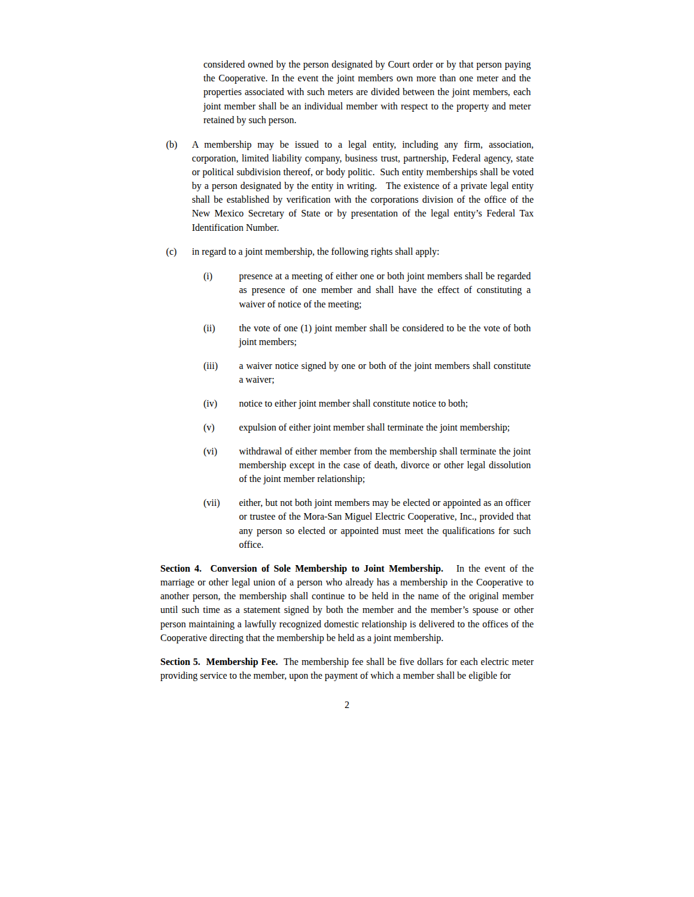considered owned by the person designated by Court order or by that person paying the Cooperative. In the event the joint members own more than one meter and the properties associated with such meters are divided between the joint members, each joint member shall be an individual member with respect to the property and meter retained by such person.
(b)
A membership may be issued to a legal entity, including any firm, association, corporation, limited liability company, business trust, partnership, Federal agency, state or political subdivision thereof, or body politic. Such entity memberships shall be voted by a person designated by the entity in writing. The existence of a private legal entity shall be established by verification with the corporations division of the office of the New Mexico Secretary of State or by presentation of the legal entity’s Federal Tax Identification Number.
(c)
in regard to a joint membership, the following rights shall apply:
(i)
presence at a meeting of either one or both joint members shall be regarded as presence of one member and shall have the effect of constituting a waiver of notice of the meeting;
(ii)
the vote of one (1) joint member shall be considered to be the vote of both joint members;
(iii)
a waiver notice signed by one or both of the joint members shall constitute a waiver;
(iv)
notice to either joint member shall constitute notice to both;
(v)
expulsion of either joint member shall terminate the joint membership;
(vi)
withdrawal of either member from the membership shall terminate the joint membership except in the case of death, divorce or other legal dissolution of the joint member relationship;
(vii)
either, but not both joint members may be elected or appointed as an officer or trustee of the Mora-San Miguel Electric Cooperative, Inc., provided that any person so elected or appointed must meet the qualifications for such office.
Section 4. Conversion of Sole Membership to Joint Membership. In the event of the marriage or other legal union of a person who already has a membership in the Cooperative to another person, the membership shall continue to be held in the name of the original member until such time as a statement signed by both the member and the member’s spouse or other person maintaining a lawfully recognized domestic relationship is delivered to the offices of the Cooperative directing that the membership be held as a joint membership.
Section 5. Membership Fee. The membership fee shall be five dollars for each electric meter providing service to the member, upon the payment of which a member shall be eligible for
2